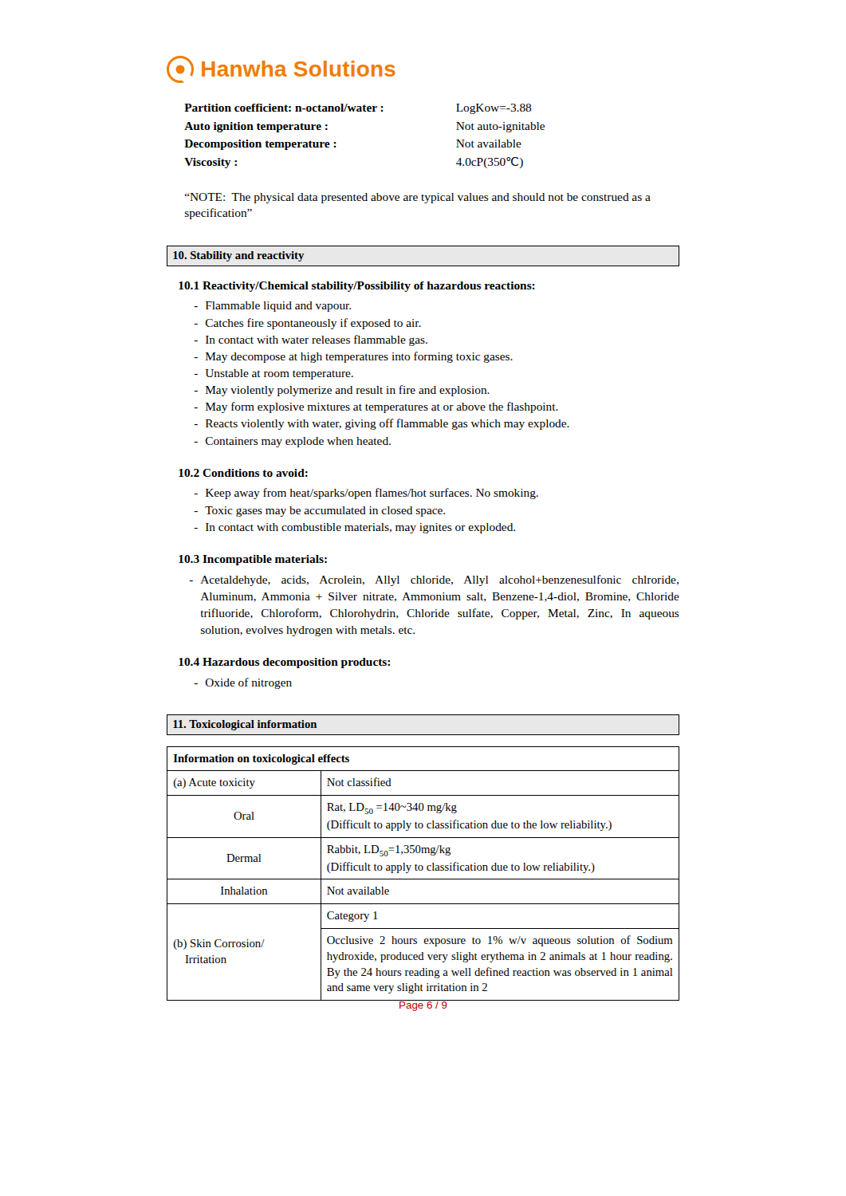Hanwha Solutions
| Partition coefficient: n-octanol/water : | LogKow=-3.88 |
| Auto ignition temperature : | Not auto-ignitable |
| Decomposition temperature : | Not available |
| Viscosity : | 4.0cP(350℃) |
“NOTE: The physical data presented above are typical values and should not be construed as a specification”
10. Stability and reactivity
10.1 Reactivity/Chemical stability/Possibility of hazardous reactions:
Flammable liquid and vapour.
Catches fire spontaneously if exposed to air.
In contact with water releases flammable gas.
May decompose at high temperatures into forming toxic gases.
Unstable at room temperature.
May violently polymerize and result in fire and explosion.
May form explosive mixtures at temperatures at or above the flashpoint.
Reacts violently with water, giving off flammable gas which may explode.
Containers may explode when heated.
10.2 Conditions to avoid:
Keep away from heat/sparks/open flames/hot surfaces. No smoking.
Toxic gases may be accumulated in closed space.
In contact with combustible materials, may ignites or exploded.
10.3 Incompatible materials:
Acetaldehyde, acids, Acrolein, Allyl chloride, Allyl alcohol+benzenesulfonic chlroride, Aluminum, Ammonia + Silver nitrate, Ammonium salt, Benzene-1,4-diol, Bromine, Chloride trifluoride, Chloroform, Chlorohydrin, Chloride sulfate, Copper, Metal, Zinc, In aqueous solution, evolves hydrogen with metals. etc.
10.4 Hazardous decomposition products:
Oxide of nitrogen
11. Toxicological information
| Information on toxicological effects |
| (a) Acute toxicity | Not classified |
| Oral | Rat, LD 50 =140~340 mg/kg (Difficult to apply to classification due to the low reliability.) |
| Dermal | Rabbit, LD 50 =1,350mg/kg (Difficult to apply to classification due to low reliability.) |
| Inhalation | Not available |
| (b) Skin Corrosion/ Irritation | Category 1 |
| Occlusive 2 hours exposure to 1% w/v aqueous solution of Sodium hydroxide, produced very slight erythema in 2 animals at 1 hour reading. By the 24 hours reading a well defined reaction was observed in 1 animal and same very slight irritation in 2 |
Page 6 / 9